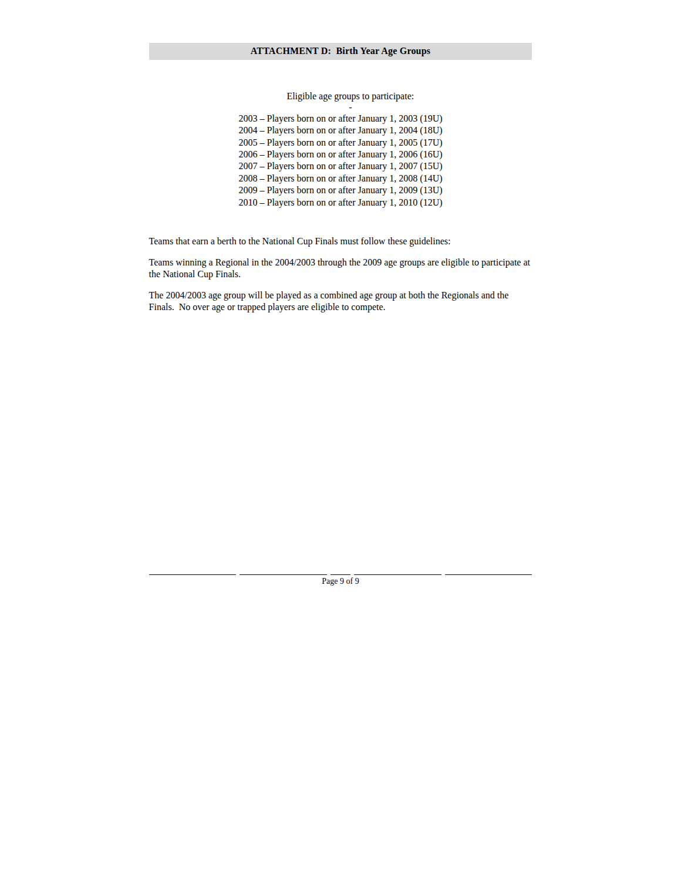ATTACHMENT D: Birth Year Age Groups
Eligible age groups to participate:
-
2003 – Players born on or after January 1, 2003 (19U)
2004 – Players born on or after January 1, 2004 (18U)
2005 – Players born on or after January 1, 2005 (17U)
2006 – Players born on or after January 1, 2006 (16U)
2007 – Players born on or after January 1, 2007 (15U)
2008 – Players born on or after January 1, 2008 (14U)
2009 – Players born on or after January 1, 2009 (13U)
2010 – Players born on or after January 1, 2010 (12U)
Teams that earn a berth to the National Cup Finals must follow these guidelines:
Teams winning a Regional in the 2004/2003 through the 2009 age groups are eligible to participate at the National Cup Finals.
The 2004/2003 age group will be played as a combined age group at both the Regionals and the Finals. No over age or trapped players are eligible to compete.
Page 9 of 9